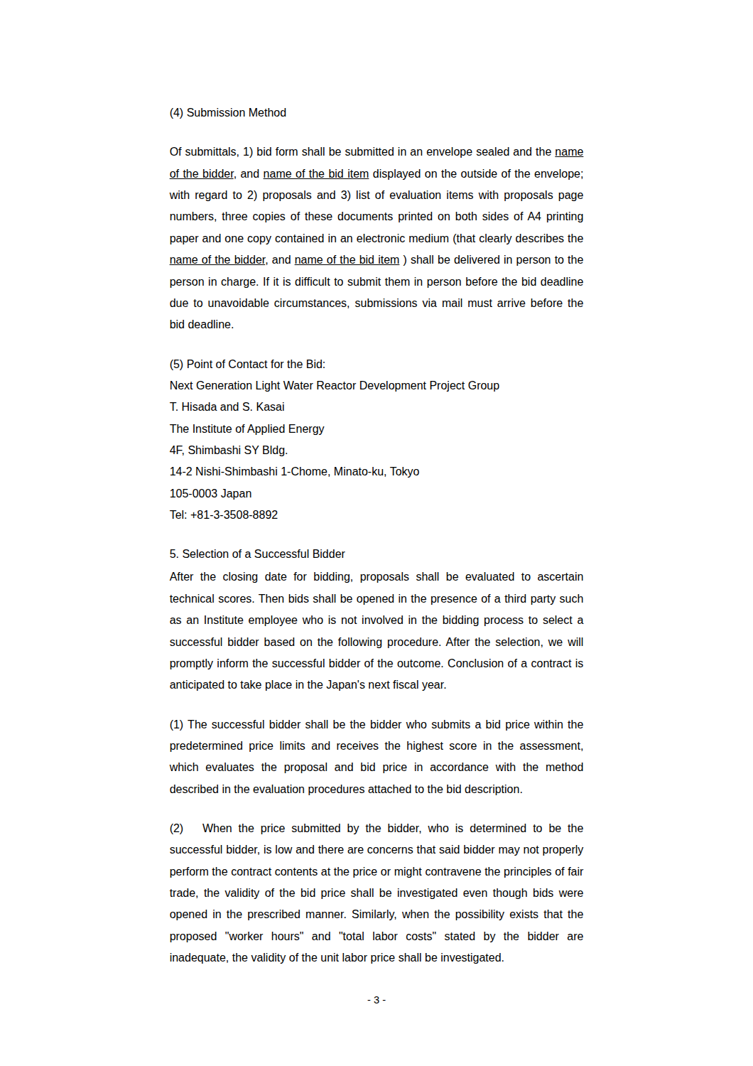(4) Submission Method
Of submittals, 1) bid form shall be submitted in an envelope sealed and the name of the bidder, and name of the bid item displayed on the outside of the envelope; with regard to 2) proposals and 3) list of evaluation items with proposals page numbers, three copies of these documents printed on both sides of A4 printing paper and one copy contained in an electronic medium (that clearly describes the name of the bidder, and name of the bid item ) shall be delivered in person to the person in charge. If it is difficult to submit them in person before the bid deadline due to unavoidable circumstances, submissions via mail must arrive before the bid deadline.
(5) Point of Contact for the Bid:
Next Generation Light Water Reactor Development Project Group
T. Hisada and S. Kasai
The Institute of Applied Energy
4F, Shimbashi SY Bldg.
14-2 Nishi-Shimbashi 1-Chome, Minato-ku, Tokyo
105-0003 Japan
Tel: +81-3-3508-8892
5. Selection of a Successful Bidder
After the closing date for bidding, proposals shall be evaluated to ascertain technical scores. Then bids shall be opened in the presence of a third party such as an Institute employee who is not involved in the bidding process to select a successful bidder based on the following procedure. After the selection, we will promptly inform the successful bidder of the outcome. Conclusion of a contract is anticipated to take place in the Japan's next fiscal year.
(1) The successful bidder shall be the bidder who submits a bid price within the predetermined price limits and receives the highest score in the assessment, which evaluates the proposal and bid price in accordance with the method described in the evaluation procedures attached to the bid description.
(2) When the price submitted by the bidder, who is determined to be the successful bidder, is low and there are concerns that said bidder may not properly perform the contract contents at the price or might contravene the principles of fair trade, the validity of the bid price shall be investigated even though bids were opened in the prescribed manner. Similarly, when the possibility exists that the proposed "worker hours" and "total labor costs" stated by the bidder are inadequate, the validity of the unit labor price shall be investigated.
- 3 -